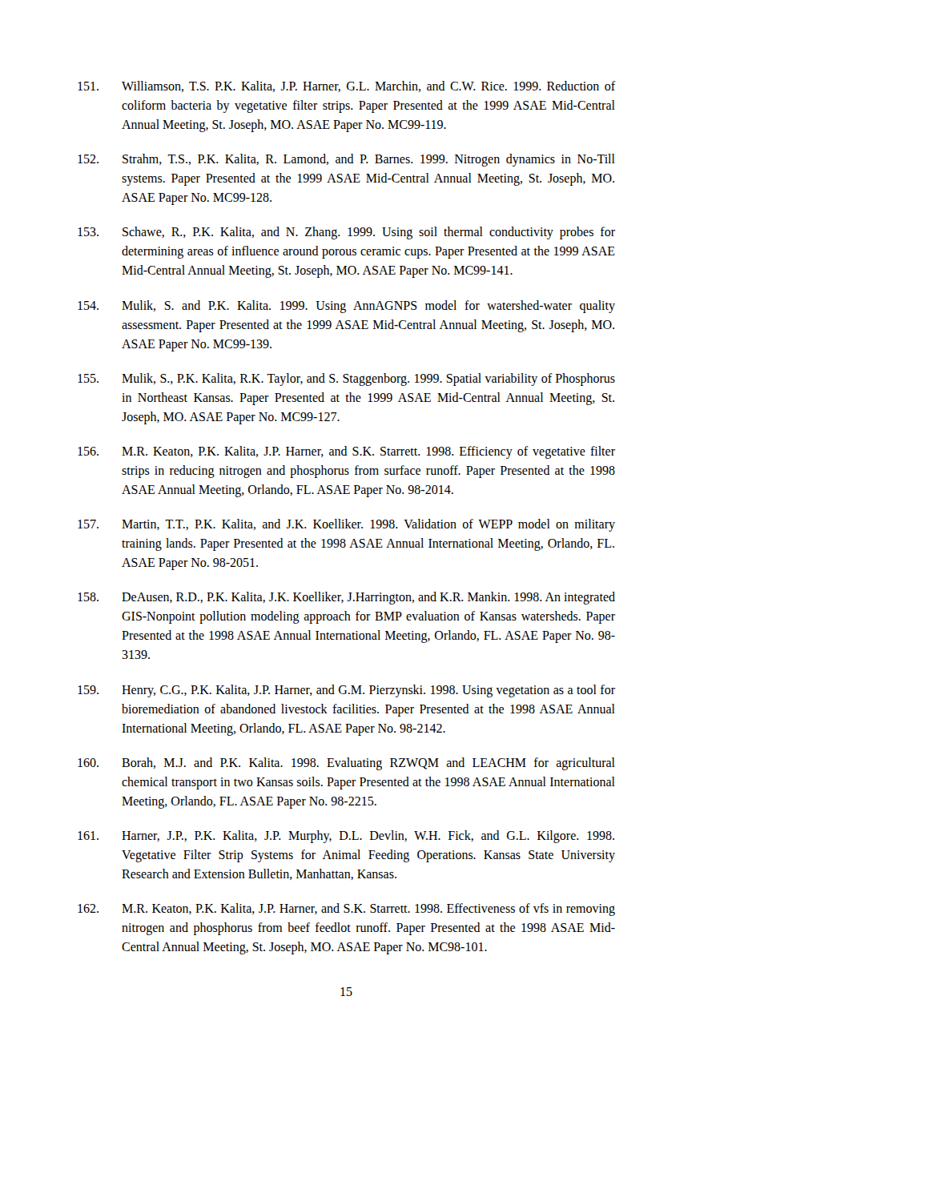Williamson, T.S. P.K. Kalita, J.P. Harner, G.L. Marchin, and C.W. Rice. 1999. Reduction of coliform bacteria by vegetative filter strips. Paper Presented at the 1999 ASAE Mid-Central Annual Meeting, St. Joseph, MO. ASAE Paper No. MC99-119.
Strahm, T.S., P.K. Kalita, R. Lamond, and P. Barnes. 1999. Nitrogen dynamics in No-Till systems. Paper Presented at the 1999 ASAE Mid-Central Annual Meeting, St. Joseph, MO. ASAE Paper No. MC99-128.
Schawe, R., P.K. Kalita, and N. Zhang. 1999. Using soil thermal conductivity probes for determining areas of influence around porous ceramic cups. Paper Presented at the 1999 ASAE Mid-Central Annual Meeting, St. Joseph, MO. ASAE Paper No. MC99-141.
Mulik, S. and P.K. Kalita. 1999. Using AnnAGNPS model for watershed-water quality assessment. Paper Presented at the 1999 ASAE Mid-Central Annual Meeting, St. Joseph, MO. ASAE Paper No. MC99-139.
Mulik, S., P.K. Kalita, R.K. Taylor, and S. Staggenborg. 1999. Spatial variability of Phosphorus in Northeast Kansas. Paper Presented at the 1999 ASAE Mid-Central Annual Meeting, St. Joseph, MO. ASAE Paper No. MC99-127.
M.R. Keaton, P.K. Kalita, J.P. Harner, and S.K. Starrett. 1998. Efficiency of vegetative filter strips in reducing nitrogen and phosphorus from surface runoff. Paper Presented at the 1998 ASAE Annual Meeting, Orlando, FL. ASAE Paper No. 98-2014.
Martin, T.T., P.K. Kalita, and J.K. Koelliker. 1998. Validation of WEPP model on military training lands. Paper Presented at the 1998 ASAE Annual International Meeting, Orlando, FL. ASAE Paper No. 98-2051.
DeAusen, R.D., P.K. Kalita, J.K. Koelliker, J.Harrington, and K.R. Mankin. 1998. An integrated GIS-Nonpoint pollution modeling approach for BMP evaluation of Kansas watersheds. Paper Presented at the 1998 ASAE Annual International Meeting, Orlando, FL. ASAE Paper No. 98-3139.
Henry, C.G., P.K. Kalita, J.P. Harner, and G.M. Pierzynski. 1998. Using vegetation as a tool for bioremediation of abandoned livestock facilities. Paper Presented at the 1998 ASAE Annual International Meeting, Orlando, FL. ASAE Paper No. 98-2142.
Borah, M.J. and P.K. Kalita. 1998. Evaluating RZWQM and LEACHM for agricultural chemical transport in two Kansas soils. Paper Presented at the 1998 ASAE Annual International Meeting, Orlando, FL. ASAE Paper No. 98-2215.
Harner, J.P., P.K. Kalita, J.P. Murphy, D.L. Devlin, W.H. Fick, and G.L. Kilgore. 1998. Vegetative Filter Strip Systems for Animal Feeding Operations. Kansas State University Research and Extension Bulletin, Manhattan, Kansas.
M.R. Keaton, P.K. Kalita, J.P. Harner, and S.K. Starrett. 1998. Effectiveness of vfs in removing nitrogen and phosphorus from beef feedlot runoff. Paper Presented at the 1998 ASAE Mid-Central Annual Meeting, St. Joseph, MO. ASAE Paper No. MC98-101.
15